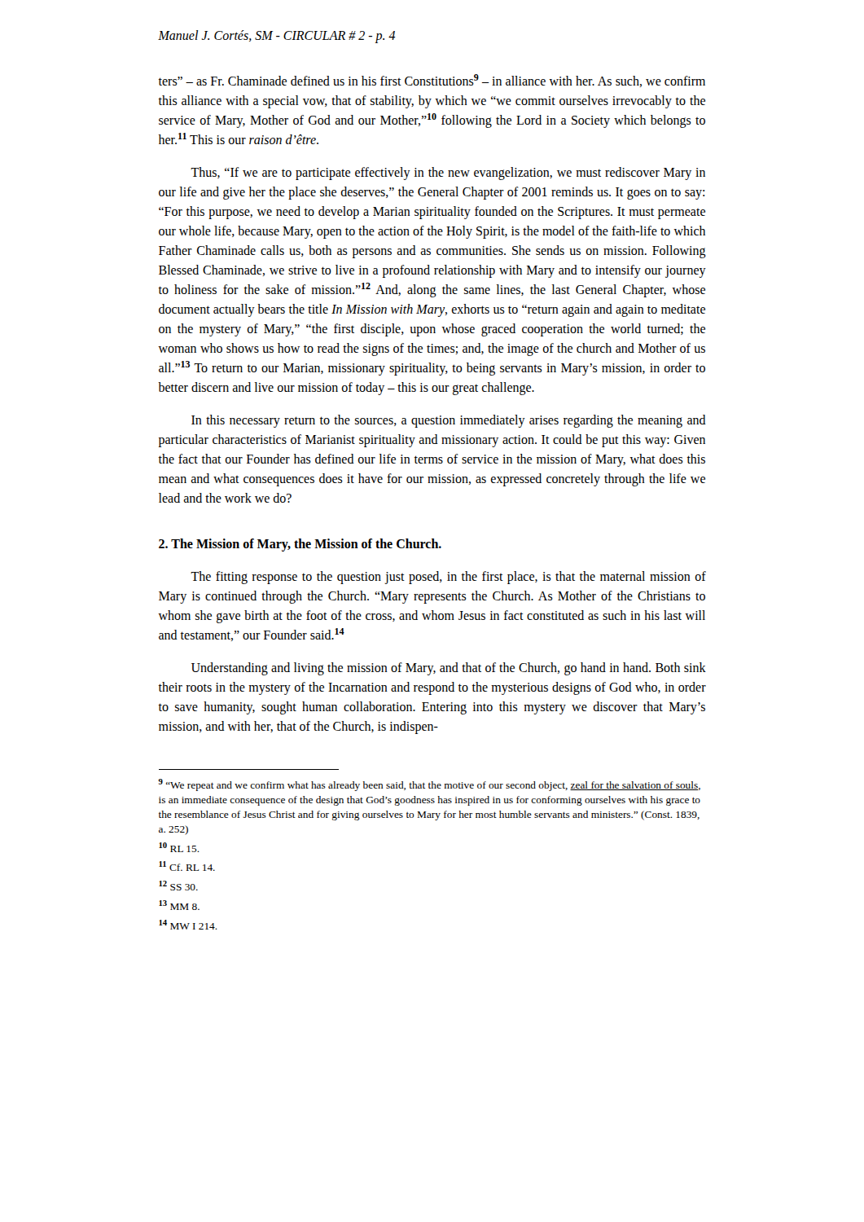Manuel J. Cortés, SM - CIRCULAR # 2 - p. 4
ters” – as Fr. Chaminade defined us in his first Constitutions9 – in alliance with her. As such, we confirm this alliance with a special vow, that of stability, by which we “we commit ourselves irrevocably to the service of Mary, Mother of God and our Mother,”10 following the Lord in a Society which belongs to her.11 This is our raison d’être.
Thus, “If we are to participate effectively in the new evangelization, we must rediscover Mary in our life and give her the place she deserves,” the General Chapter of 2001 reminds us. It goes on to say: “For this purpose, we need to develop a Marian spirituality founded on the Scriptures. It must permeate our whole life, because Mary, open to the action of the Holy Spirit, is the model of the faith-life to which Father Chaminade calls us, both as persons and as communities. She sends us on mission. Following Blessed Chaminade, we strive to live in a profound relationship with Mary and to intensify our journey to holiness for the sake of mission.”12 And, along the same lines, the last General Chapter, whose document actually bears the title In Mission with Mary, exhorts us to “return again and again to meditate on the mystery of Mary,” “the first disciple, upon whose graced cooperation the world turned; the woman who shows us how to read the signs of the times; and, the image of the church and Mother of us all.”13 To return to our Marian, missionary spirituality, to being servants in Mary’s mission, in order to better discern and live our mission of today – this is our great challenge.
In this necessary return to the sources, a question immediately arises regarding the meaning and particular characteristics of Marianist spirituality and missionary action. It could be put this way: Given the fact that our Founder has defined our life in terms of service in the mission of Mary, what does this mean and what consequences does it have for our mission, as expressed concretely through the life we lead and the work we do?
2. The Mission of Mary, the Mission of the Church.
The fitting response to the question just posed, in the first place, is that the maternal mission of Mary is continued through the Church. “Mary represents the Church. As Mother of the Christians to whom she gave birth at the foot of the cross, and whom Jesus in fact constituted as such in his last will and testament,” our Founder said.14
Understanding and living the mission of Mary, and that of the Church, go hand in hand. Both sink their roots in the mystery of the Incarnation and respond to the mysterious designs of God who, in order to save humanity, sought human collaboration. Entering into this mystery we discover that Mary’s mission, and with her, that of the Church, is indispen-
9 “We repeat and we confirm what has already been said, that the motive of our second object, zeal for the salvation of souls, is an immediate consequence of the design that God’s goodness has inspired in us for conforming ourselves with his grace to the resemblance of Jesus Christ and for giving ourselves to Mary for her most humble servants and ministers.” (Const. 1839, a. 252)
10 RL 15.
11 Cf. RL 14.
12 SS 30.
13 MM 8.
14 MW I 214.